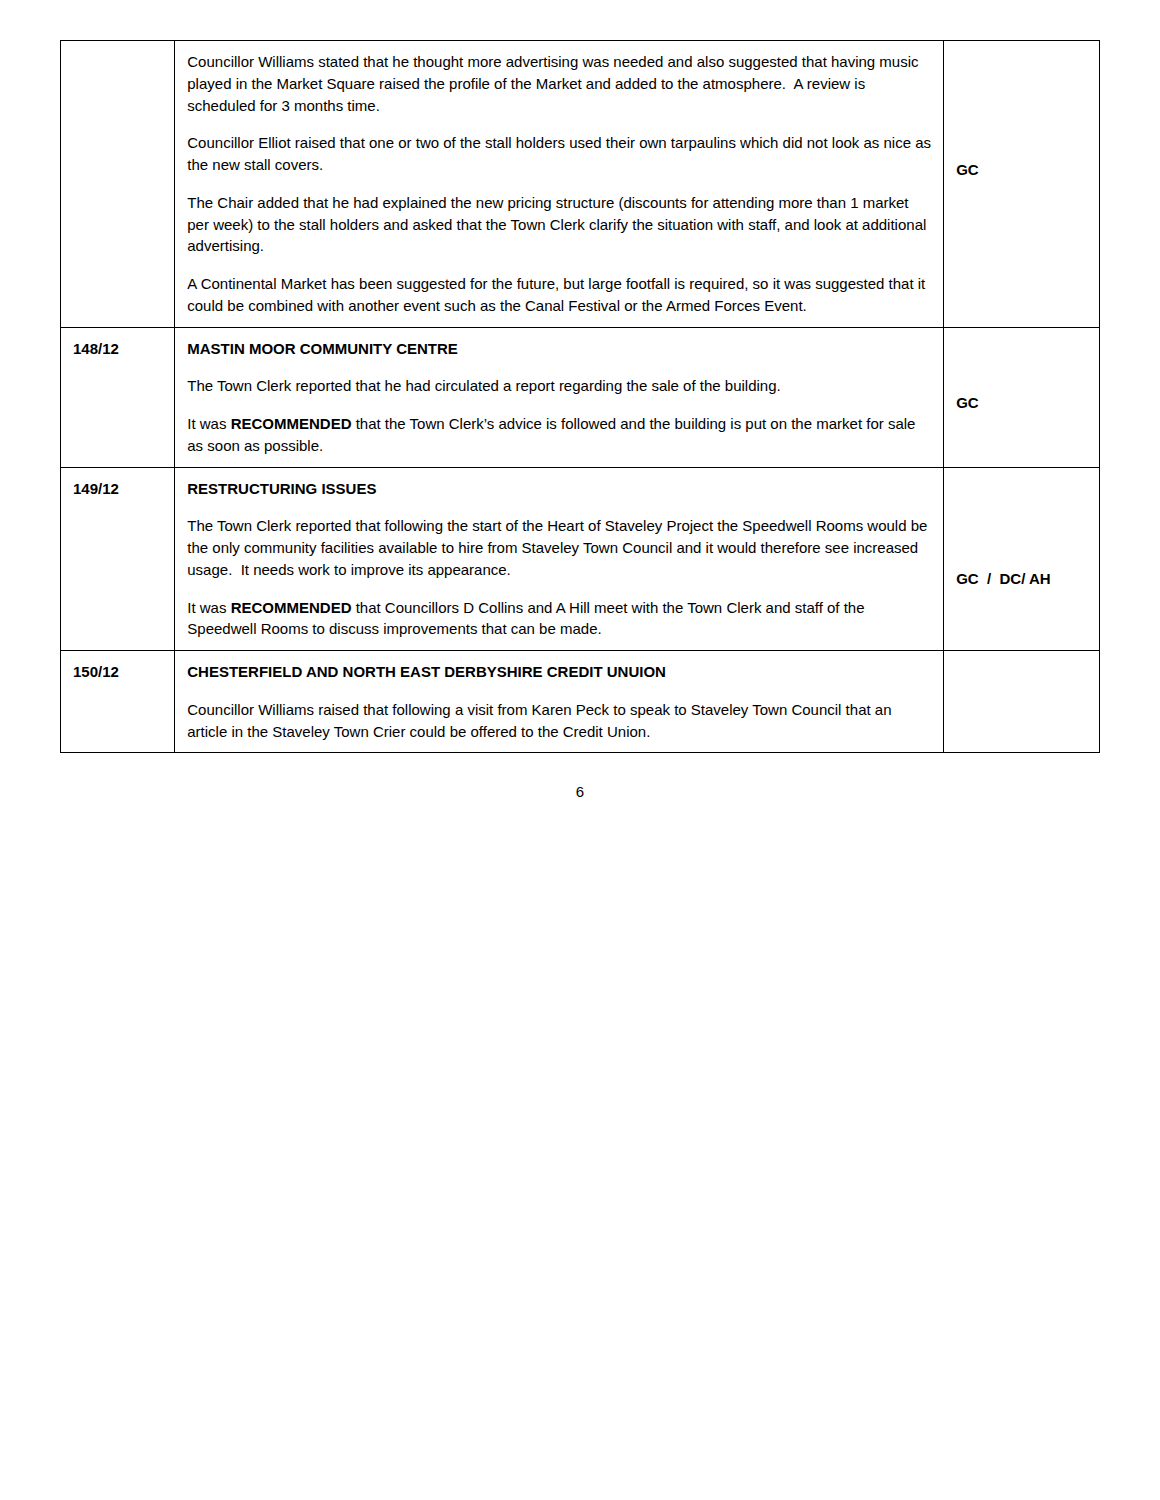| | Councillor Williams stated that he thought more advertising was needed and also suggested that having music played in the Market Square raised the profile of the Market and added to the atmosphere. A review is scheduled for 3 months time. Councillor Elliot raised that one or two of the stall holders used their own tarpaulins which did not look as nice as the new stall covers. The Chair added that he had explained the new pricing structure (discounts for attending more than 1 market per week) to the stall holders and asked that the Town Clerk clarify the situation with staff, and look at additional advertising. A Continental Market has been suggested for the future, but large footfall is required, so it was suggested that it could be combined with another event such as the Canal Festival or the Armed Forces Event. | GC |
| 148/12 | Mastin Moor Community Centre The Town Clerk reported that he had circulated a report regarding the sale of the building. It was RECOMMENDED that the Town Clerk’s advice is followed and the building is put on the market for sale as soon as possible. | GC |
| 149/12 | Restructuring Issues The Town Clerk reported that following the start of the Heart of Staveley Project the Speedwell Rooms would be the only community facilities available to hire from Staveley Town Council and it would therefore see increased usage. It needs work to improve its appearance. It was RECOMMENDED that Councillors D Collins and A Hill meet with the Town Clerk and staff of the Speedwell Rooms to discuss improvements that can be made. | GC / DC/ AH |
| 150/12 | Chesterfield and North East Derbyshire Credit Unuion Councillor Williams raised that following a visit from Karen Peck to speak to Staveley Town Council that an article in the Staveley Town Crier could be offered to the Credit Union. | |
6